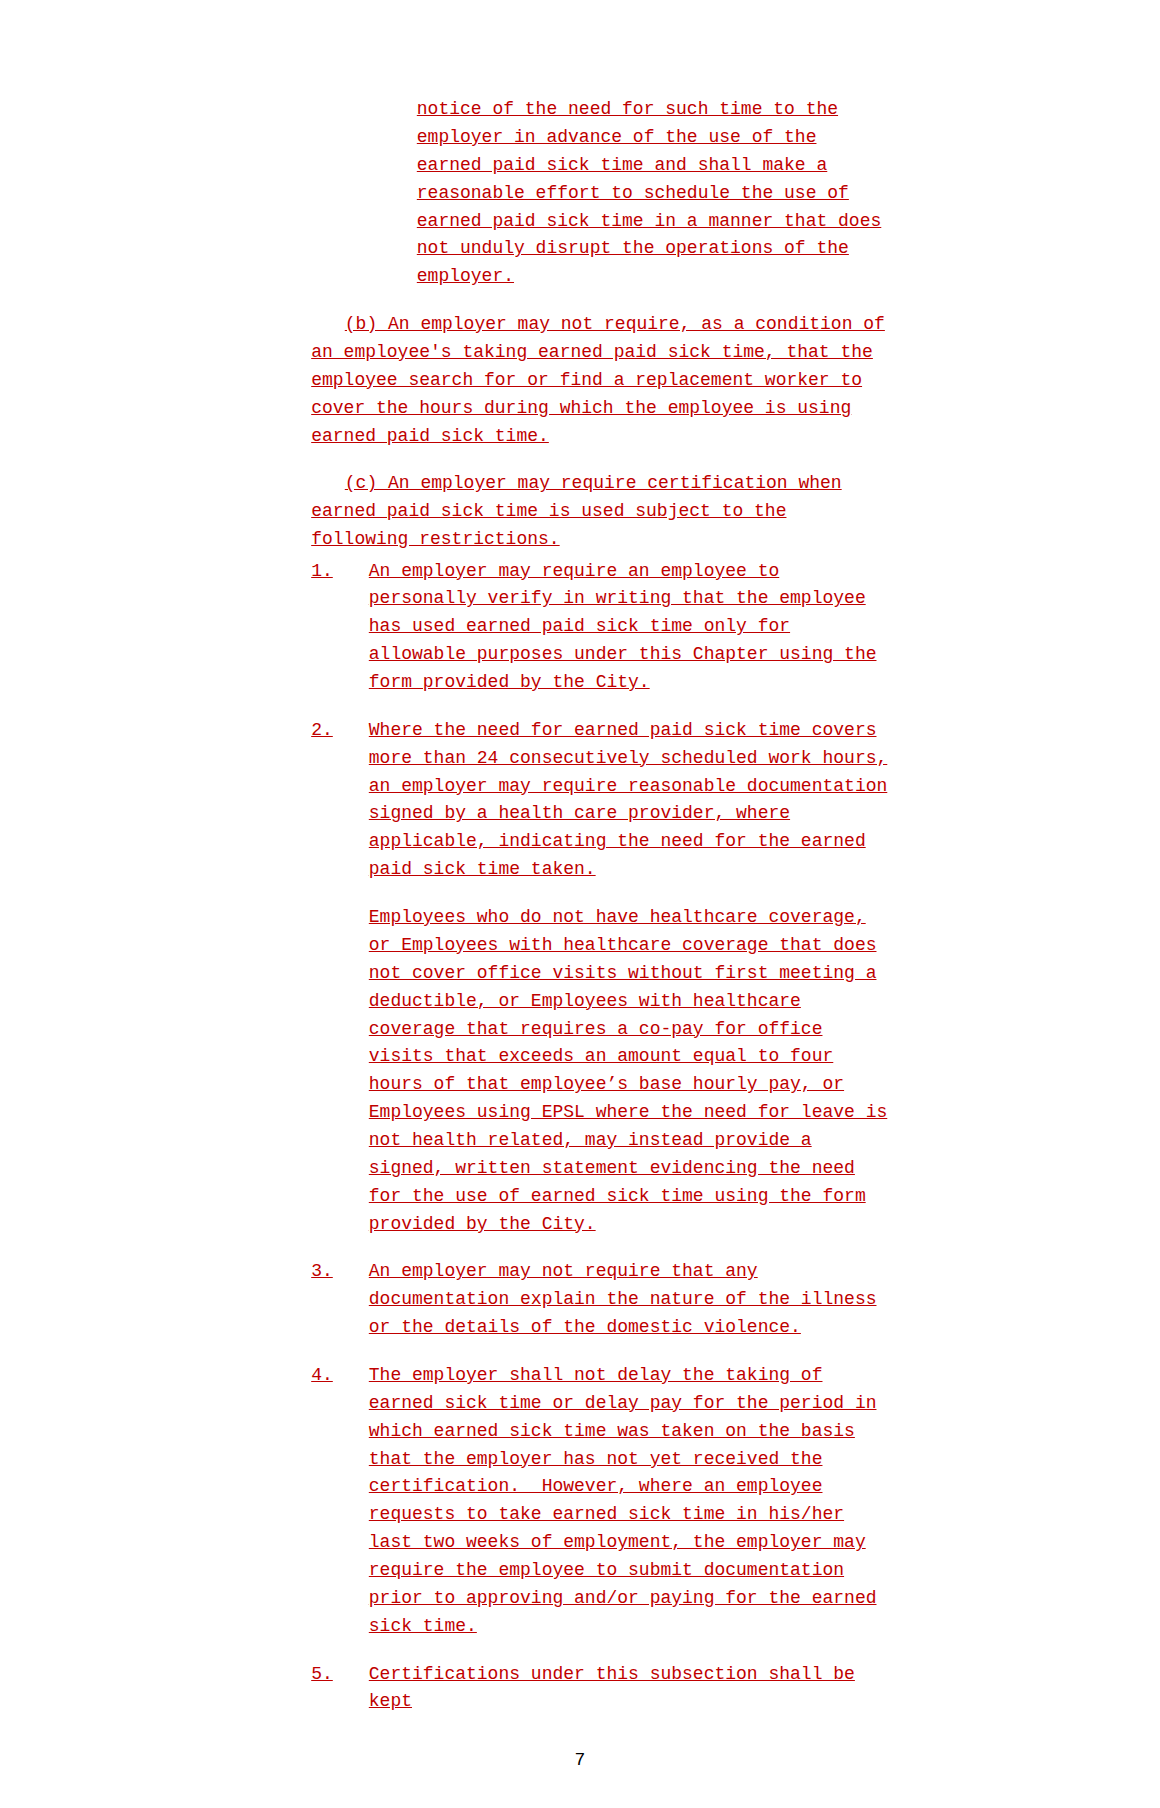notice of the need for such time to the employer in advance of the use of the earned paid sick time and shall make a reasonable effort to schedule the use of earned paid sick time in a manner that does not unduly disrupt the operations of the employer.
(b) An employer may not require, as a condition of an employee's taking earned paid sick time, that the employee search for or find a replacement worker to cover the hours during which the employee is using earned paid sick time.
(c) An employer may require certification when earned paid sick time is used subject to the following restrictions.
1. An employer may require an employee to personally verify in writing that the employee has used earned paid sick time only for allowable purposes under this Chapter using the form provided by the City.
2. Where the need for earned paid sick time covers more than 24 consecutively scheduled work hours, an employer may require reasonable documentation signed by a health care provider, where applicable, indicating the need for the earned paid sick time taken.
Employees who do not have healthcare coverage, or Employees with healthcare coverage that does not cover office visits without first meeting a deductible, or Employees with healthcare coverage that requires a co-pay for office visits that exceeds an amount equal to four hours of that employee’s base hourly pay, or Employees using EPSL where the need for leave is not health related, may instead provide a signed, written statement evidencing the need for the use of earned sick time using the form provided by the City.
3. An employer may not require that any documentation explain the nature of the illness or the details of the domestic violence.
4. The employer shall not delay the taking of earned sick time or delay pay for the period in which earned sick time was taken on the basis that the employer has not yet received the certification. However, where an employee requests to take earned sick time in his/her last two weeks of employment, the employer may require the employee to submit documentation prior to approving and/or paying for the earned sick time.
5. Certifications under this subsection shall be kept
7